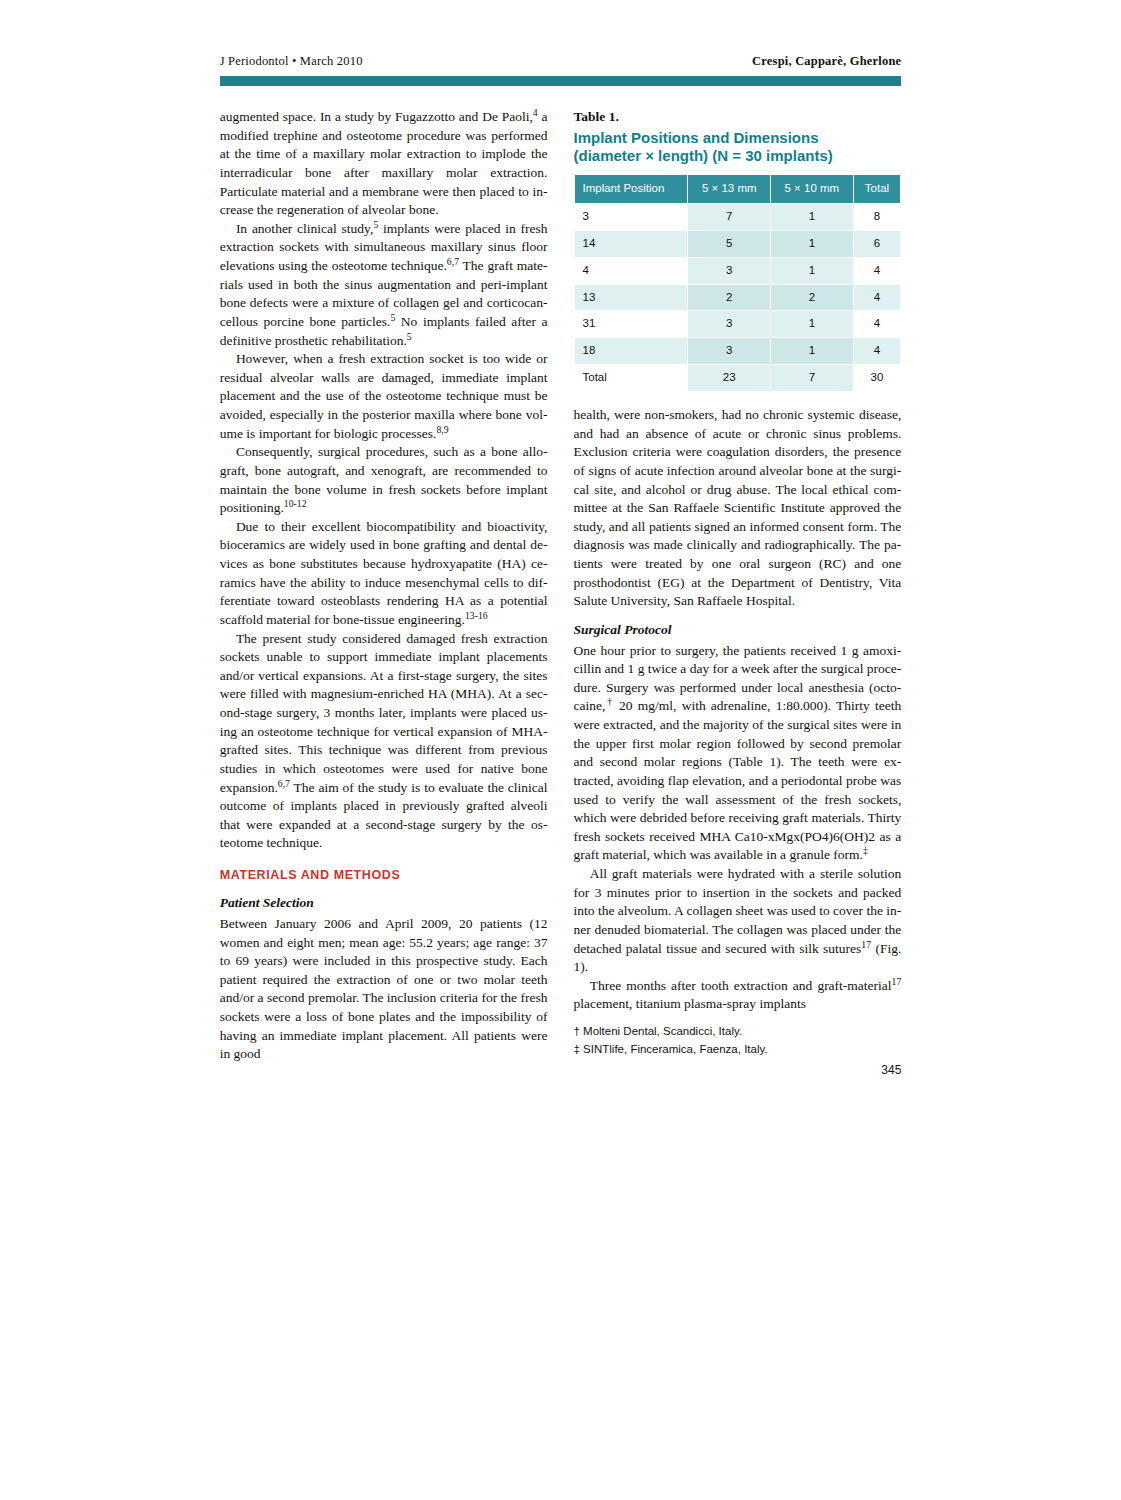J Periodontol • March 2010
Crespi, Capparè, Gherlone
augmented space. In a study by Fugazzotto and De Paoli,4 a modified trephine and osteotome procedure was performed at the time of a maxillary molar extraction to implode the interradicular bone after maxillary molar extraction. Particulate material and a membrane were then placed to increase the regeneration of alveolar bone.
In another clinical study,5 implants were placed in fresh extraction sockets with simultaneous maxillary sinus floor elevations using the osteotome technique.6,7 The graft materials used in both the sinus augmentation and peri-implant bone defects were a mixture of collagen gel and corticocancellous porcine bone particles.5 No implants failed after a definitive prosthetic rehabilitation.5
However, when a fresh extraction socket is too wide or residual alveolar walls are damaged, immediate implant placement and the use of the osteotome technique must be avoided, especially in the posterior maxilla where bone volume is important for biologic processes.8,9
Consequently, surgical procedures, such as a bone allograft, bone autograft, and xenograft, are recommended to maintain the bone volume in fresh sockets before implant positioning.10-12
Due to their excellent biocompatibility and bioactivity, bioceramics are widely used in bone grafting and dental devices as bone substitutes because hydroxyapatite (HA) ceramics have the ability to induce mesenchymal cells to differentiate toward osteoblasts rendering HA as a potential scaffold material for bone-tissue engineering.13-16
The present study considered damaged fresh extraction sockets unable to support immediate implant placements and/or vertical expansions. At a first-stage surgery, the sites were filled with magnesium-enriched HA (MHA). At a second-stage surgery, 3 months later, implants were placed using an osteotome technique for vertical expansion of MHA-grafted sites. This technique was different from previous studies in which osteotomes were used for native bone expansion.6,7 The aim of the study is to evaluate the clinical outcome of implants placed in previously grafted alveoli that were expanded at a second-stage surgery by the osteotome technique.
Materials and Methods
Patient Selection
Between January 2006 and April 2009, 20 patients (12 women and eight men; mean age: 55.2 years; age range: 37 to 69 years) were included in this prospective study. Each patient required the extraction of one or two molar teeth and/or a second premolar. The inclusion criteria for the fresh sockets were a loss of bone plates and the impossibility of having an immediate implant placement. All patients were in good
Table 1.
Implant Positions and Dimensions
(diameter × length) (N = 30 implants)
| Implant Position | 5 × 13 mm | 5 × 10 mm | Total |
| --- | --- | --- | --- |
| 3 | 7 | 1 | 8 |
| 14 | 5 | 1 | 6 |
| 4 | 3 | 1 | 4 |
| 13 | 2 | 2 | 4 |
| 31 | 3 | 1 | 4 |
| 18 | 3 | 1 | 4 |
| Total | 23 | 7 | 30 |
health, were non-smokers, had no chronic systemic disease, and had an absence of acute or chronic sinus problems. Exclusion criteria were coagulation disorders, the presence of signs of acute infection around alveolar bone at the surgical site, and alcohol or drug abuse. The local ethical committee at the San Raffaele Scientific Institute approved the study, and all patients signed an informed consent form. The diagnosis was made clinically and radiographically. The patients were treated by one oral surgeon (RC) and one prosthodontist (EG) at the Department of Dentistry, Vita Salute University, San Raffaele Hospital.
Surgical Protocol
One hour prior to surgery, the patients received 1 g amoxicillin and 1 g twice a day for a week after the surgical procedure. Surgery was performed under local anesthesia (octocaine,† 20 mg/ml, with adrenaline, 1:80.000). Thirty teeth were extracted, and the majority of the surgical sites were in the upper first molar region followed by second premolar and second molar regions (Table 1). The teeth were extracted, avoiding flap elevation, and a periodontal probe was used to verify the wall assessment of the fresh sockets, which were debrided before receiving graft materials. Thirty fresh sockets received MHA Ca10-xMgx(PO4)6(OH)2 as a graft material, which was available in a granule form.‡
All graft materials were hydrated with a sterile solution for 3 minutes prior to insertion in the sockets and packed into the alveolum. A collagen sheet was used to cover the inner denuded biomaterial. The collagen was placed under the detached palatal tissue and secured with silk sutures17 (Fig. 1).
Three months after tooth extraction and graft-material17 placement, titanium plasma-spray implants
† Molteni Dental, Scandicci, Italy.
‡ SINTlife, Finceramica, Faenza, Italy.
345